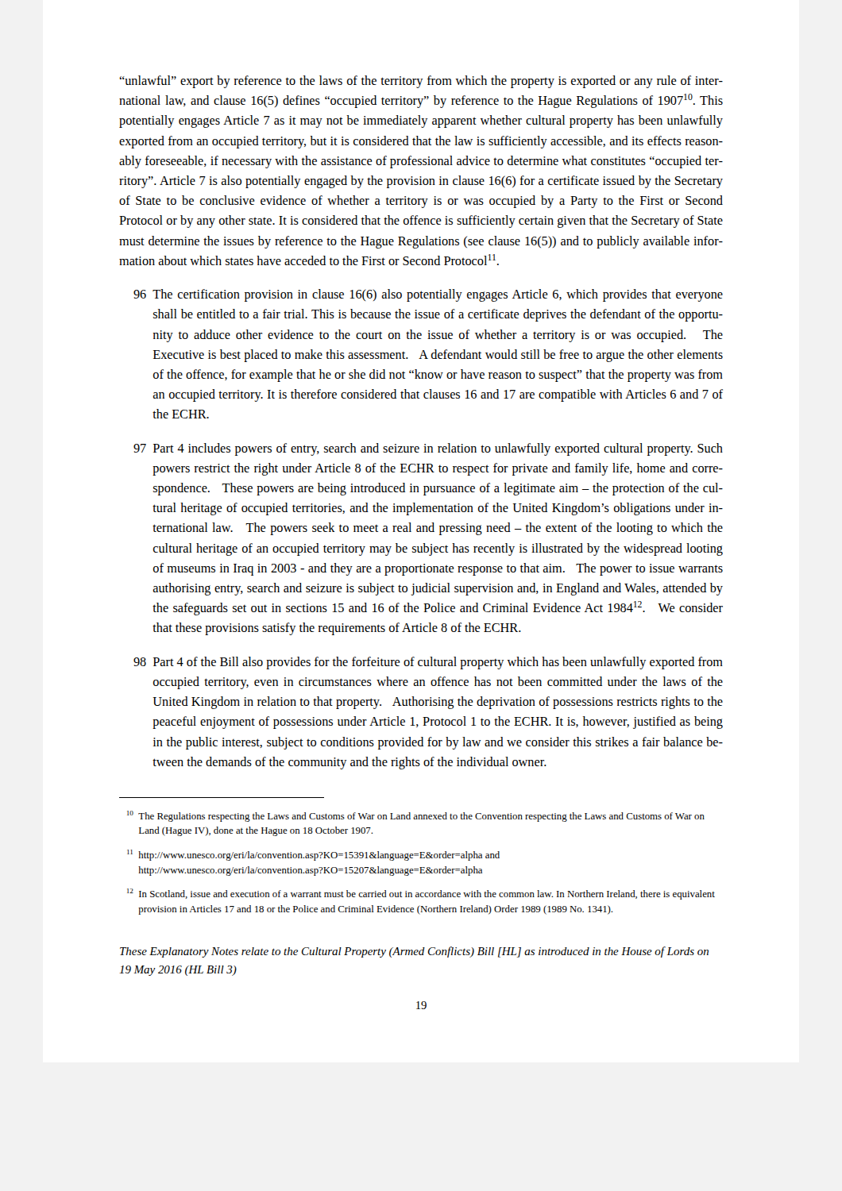“unlawful” export by reference to the laws of the territory from which the property is exported or any rule of international law, and clause 16(5) defines “occupied territory” by reference to the Hague Regulations of 190710. This potentially engages Article 7 as it may not be immediately apparent whether cultural property has been unlawfully exported from an occupied territory, but it is considered that the law is sufficiently accessible, and its effects reasonably foreseeable, if necessary with the assistance of professional advice to determine what constitutes “occupied territory”. Article 7 is also potentially engaged by the provision in clause 16(6) for a certificate issued by the Secretary of State to be conclusive evidence of whether a territory is or was occupied by a Party to the First or Second Protocol or by any other state. It is considered that the offence is sufficiently certain given that the Secretary of State must determine the issues by reference to the Hague Regulations (see clause 16(5)) and to publicly available information about which states have acceded to the First or Second Protocol11.
96 The certification provision in clause 16(6) also potentially engages Article 6, which provides that everyone shall be entitled to a fair trial. This is because the issue of a certificate deprives the defendant of the opportunity to adduce other evidence to the court on the issue of whether a territory is or was occupied. The Executive is best placed to make this assessment. A defendant would still be free to argue the other elements of the offence, for example that he or she did not “know or have reason to suspect” that the property was from an occupied territory. It is therefore considered that clauses 16 and 17 are compatible with Articles 6 and 7 of the ECHR.
97 Part 4 includes powers of entry, search and seizure in relation to unlawfully exported cultural property. Such powers restrict the right under Article 8 of the ECHR to respect for private and family life, home and correspondence. These powers are being introduced in pursuance of a legitimate aim – the protection of the cultural heritage of occupied territories, and the implementation of the United Kingdom’s obligations under international law. The powers seek to meet a real and pressing need – the extent of the looting to which the cultural heritage of an occupied territory may be subject has recently is illustrated by the widespread looting of museums in Iraq in 2003 - and they are a proportionate response to that aim. The power to issue warrants authorising entry, search and seizure is subject to judicial supervision and, in England and Wales, attended by the safeguards set out in sections 15 and 16 of the Police and Criminal Evidence Act 198412. We consider that these provisions satisfy the requirements of Article 8 of the ECHR.
98 Part 4 of the Bill also provides for the forfeiture of cultural property which has been unlawfully exported from occupied territory, even in circumstances where an offence has not been committed under the laws of the United Kingdom in relation to that property. Authorising the deprivation of possessions restricts rights to the peaceful enjoyment of possessions under Article 1, Protocol 1 to the ECHR. It is, however, justified as being in the public interest, subject to conditions provided for by law and we consider this strikes a fair balance between the demands of the community and the rights of the individual owner.
10 The Regulations respecting the Laws and Customs of War on Land annexed to the Convention respecting the Laws and Customs of War on Land (Hague IV), done at the Hague on 18 October 1907.
11 http://www.unesco.org/eri/la/convention.asp?KO=15391&language=E&order=alpha and
http://www.unesco.org/eri/la/convention.asp?KO=15207&language=E&order=alpha
12 In Scotland, issue and execution of a warrant must be carried out in accordance with the common law. In Northern Ireland, there is equivalent provision in Articles 17 and 18 or the Police and Criminal Evidence (Northern Ireland) Order 1989 (1989 No. 1341).
These Explanatory Notes relate to the Cultural Property (Armed Conflicts) Bill [HL] as introduced in the House of Lords on 19 May 2016 (HL Bill 3)
19